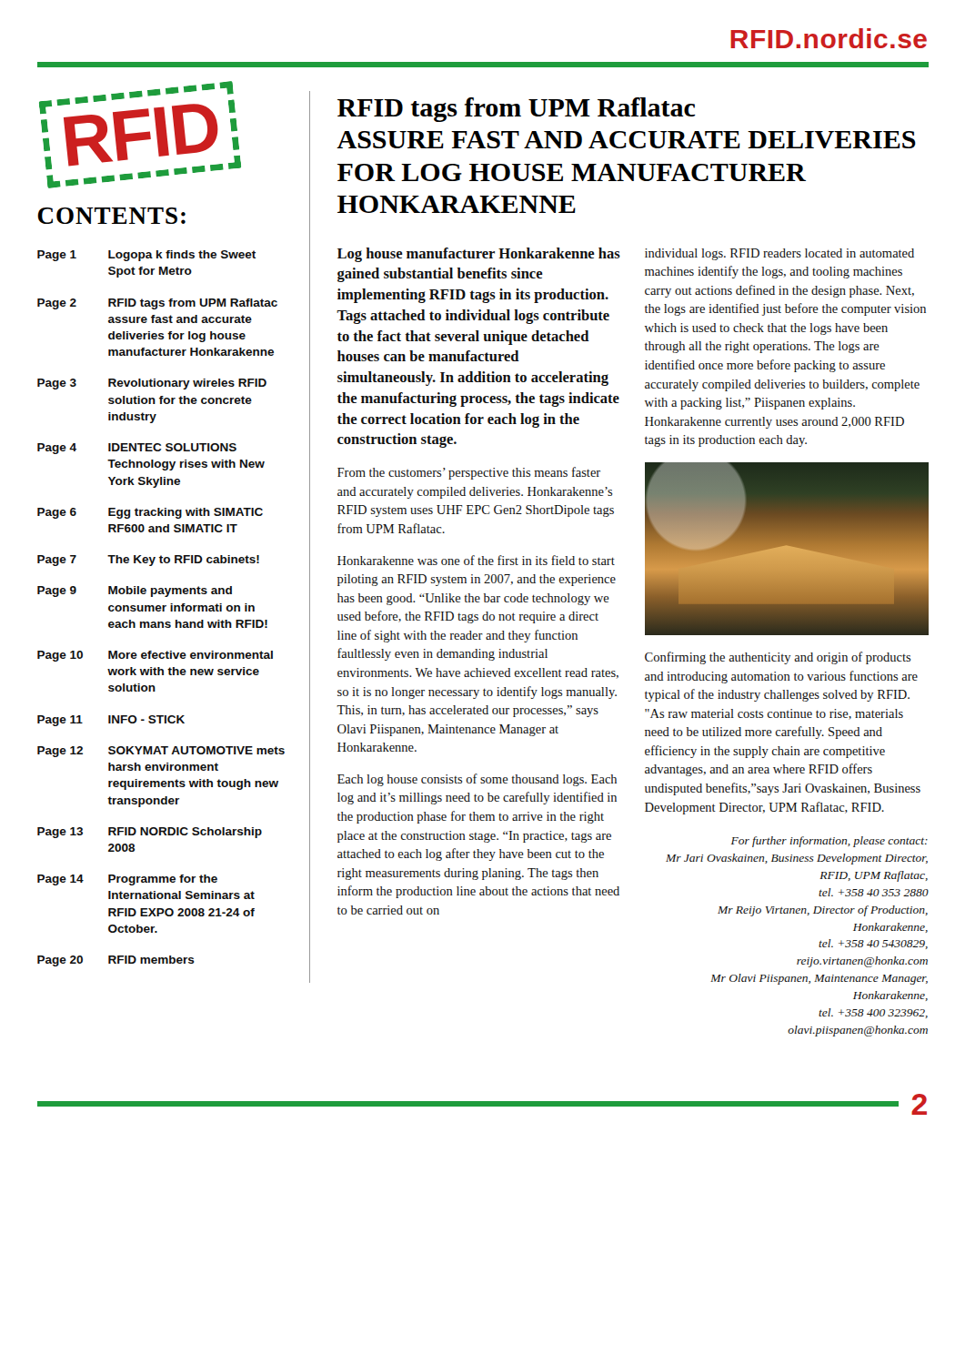RFID.nordic.se
RFID
CONTENTS:
| Page 1 | Logopa k finds the Sweet Spot for Metro |
| Page 2 | RFID tags from UPM Raflatac assure fast and accurate deliveries for log house manufacturer Honkarakenne |
| Page 3 | Revolutionary wireles RFID solution for the concrete industry |
| Page 4 | IDENTEC SOLUTIONS Technology rises with New York Skyline |
| Page 6 | Egg tracking with SIMATIC RF600 and SIMATIC IT |
| Page 7 | The Key to RFID cabinets! |
| Page 9 | Mobile payments and consumer informati on in each mans hand with RFID! |
| Page 10 | More efective environmental work with the new service solution |
| Page 11 | INFO - STICK |
| Page 12 | SOKYMAT AUTOMOTIVE mets harsh environment requirements with tough new transponder |
| Page 13 | RFID NORDIC Scholarship 2008 |
| Page 14 | Programme for the International Seminars at RFID EXPO 2008 21-24 of October. |
| Page 20 | RFID members |
RFID tags from UPM Raflatac
assure fast and accurate deliveries for log house manufacturer Honkarakenne
Log house manufacturer Honkarakenne has gained substantial benefits since implementing RFID tags in its production. Tags attached to individual logs contribute to the fact that several unique detached houses can be manu­factured simultaneously. In addition to accelerating the manufacturing process, the tags indicate the correct loca­tion for each log in the construction stage.
From the customers’ perspective this means faster and accurately compiled deliveries. Honkarakenne’s RFID sys­tem uses UHF EPC Gen2 ShortDipole tags from UPM Raflatac.
Honkarakenne was one of the first in its field to start piloting an RFID system in 2007, and the experience has been good. “Unlike the bar code technology we used before, the RFID tags do not require a direct line of sight with the reader and they function faultlessly even in demanding indus­trial environments. We have achieved excellent read rates, so it is no longer necessary to identify logs manually. This, in turn, has accelerated our proc­esses,” says Olavi Piispanen, Mainte­nance Manager at Honkarakenne.
Each log house consists of some thou­sand logs. Each log and it’s millings need to be carefully identified in the production phase for them to arrive in the right place at the construction stage. “In practice, tags are attached to each log after they have been cut to the right measurements dur­ing planing. The tags then inform the production line about the ac­tions that need to be carried out on
individual logs. RFID readers located in automated machines identify the logs, and tooling machines carry out actions defined in the design phase. Next, the logs are identified just before the computer vision which is used to check that the logs have been through all the right operations. The logs are identified once more before packing to assure accurately compiled deliveries to builders, complete with a packing list,” Piispanen explains. Honkarakenne currently uses around 2,000 RFID tags in its production each day.
Confirming the authenticity and ori­gin of products and introducing automation to various functions are typical of the industry challenges solved by RFID. "As raw material costs continue to rise, materials need to be utilized more carefully. Speed and efficiency in the supply chain are competitive advantages, and an area where RFID offers undisputed benefits,”says Jari Ovaskainen, Busi­ness Development Director, UPM Raflatac, RFID.
For further information, please contact:
Mr Jari Ovaskainen, Business Develop­ment Director, RFID, UPM Raflatac,
tel. +358 40 353 2880
Mr Reijo Virtanen, Director of Production, Honkarakenne,
tel. +358 40 5430829,
reijo.virtanen@honka.com
Mr Olavi Piispanen, Maintenance Manager, Honkarakenne,
tel. +358 400 323962,
olavi.piispanen@honka.com
2